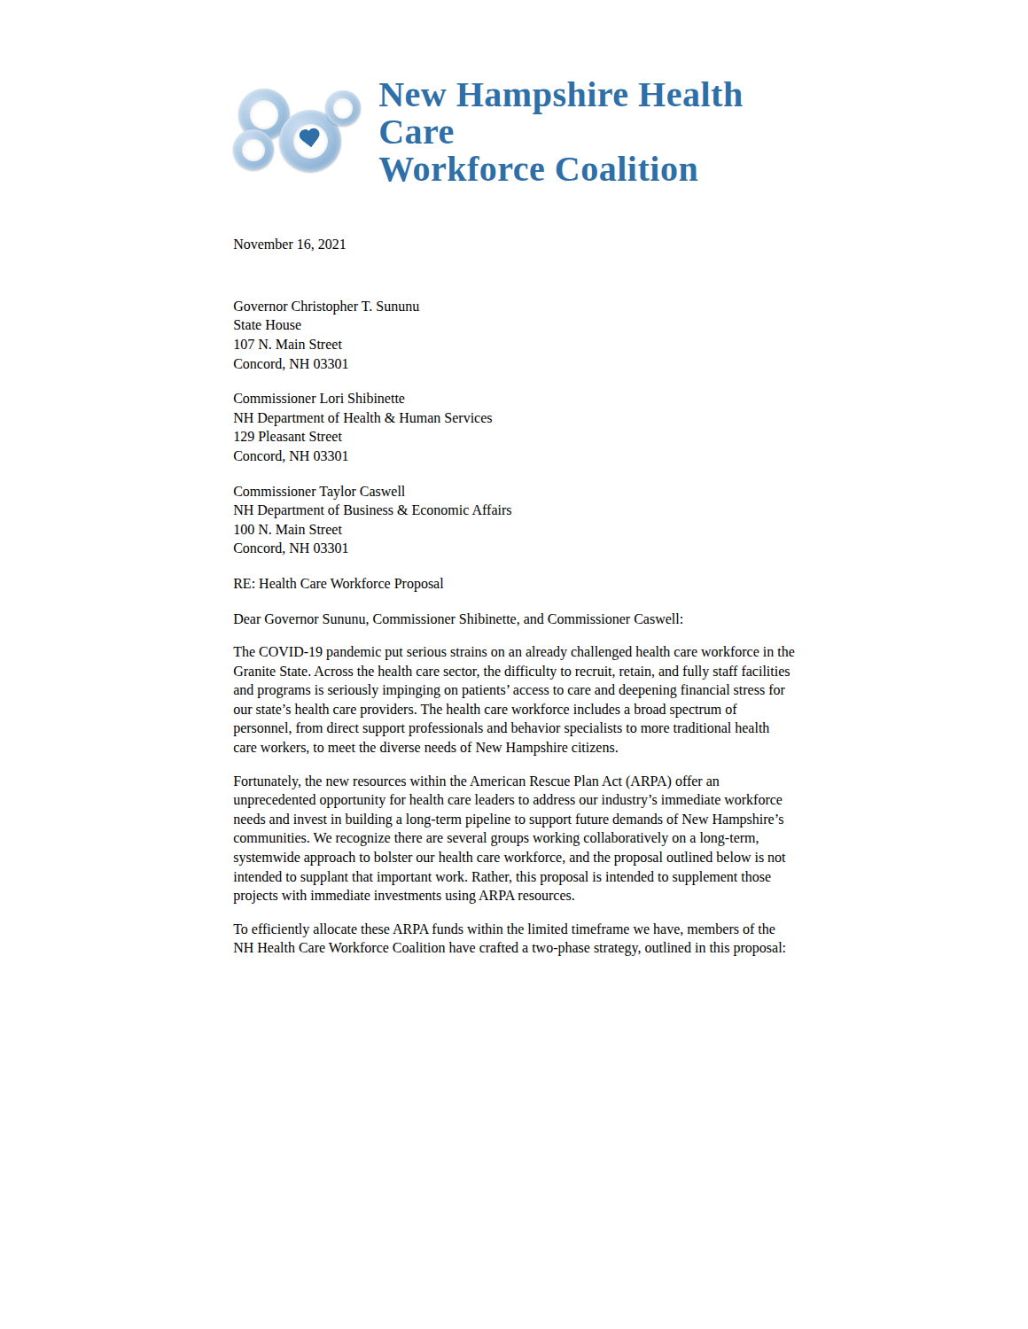New Hampshire Health Care Workforce Coalition
November 16, 2021
Governor Christopher T. Sununu
State House
107 N. Main Street
Concord, NH 03301
Commissioner Lori Shibinette
NH Department of Health & Human Services
129 Pleasant Street
Concord, NH 03301
Commissioner Taylor Caswell
NH Department of Business & Economic Affairs
100 N. Main Street
Concord, NH 03301
RE: Health Care Workforce Proposal
Dear Governor Sununu, Commissioner Shibinette, and Commissioner Caswell:
The COVID-19 pandemic put serious strains on an already challenged health care workforce in the Granite State. Across the health care sector, the difficulty to recruit, retain, and fully staff facilities and programs is seriously impinging on patients’ access to care and deepening financial stress for our state’s health care providers. The health care workforce includes a broad spectrum of personnel, from direct support professionals and behavior specialists to more traditional health care workers, to meet the diverse needs of New Hampshire citizens.
Fortunately, the new resources within the American Rescue Plan Act (ARPA) offer an unprecedented opportunity for health care leaders to address our industry’s immediate workforce needs and invest in building a long-term pipeline to support future demands of New Hampshire’s communities. We recognize there are several groups working collaboratively on a long-term, systemwide approach to bolster our health care workforce, and the proposal outlined below is not intended to supplant that important work. Rather, this proposal is intended to supplement those projects with immediate investments using ARPA resources.
To efficiently allocate these ARPA funds within the limited timeframe we have, members of the NH Health Care Workforce Coalition have crafted a two-phase strategy, outlined in this proposal: